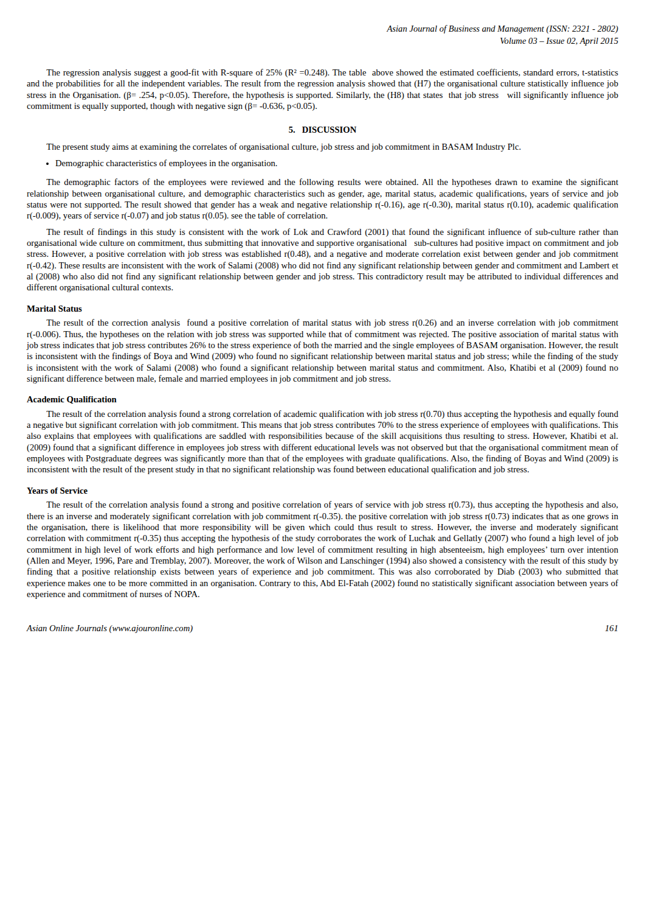Asian Journal of Business and Management (ISSN: 2321 - 2802)
Volume 03 – Issue 02, April 2015
The regression analysis suggest a good-fit with R-square of 25% (R² =0.248). The table above showed the estimated coefficients, standard errors, t-statistics and the probabilities for all the independent variables. The result from the regression analysis showed that (H7) the organisational culture statistically influence job stress in the Organisation. (β= .254, p<0.05). Therefore, the hypothesis is supported. Similarly, the (H8) that states that job stress will significantly influence job commitment is equally supported, though with negative sign (β= -0.636, p<0.05).
5. DISCUSSION
The present study aims at examining the correlates of organisational culture, job stress and job commitment in BASAM Industry Plc.
Demographic characteristics of employees in the organisation.
The demographic factors of the employees were reviewed and the following results were obtained. All the hypotheses drawn to examine the significant relationship between organisational culture, and demographic characteristics such as gender, age, marital status, academic qualifications, years of service and job status were not supported. The result showed that gender has a weak and negative relationship r(-0.16), age r(-0.30), marital status r(0.10), academic qualification r(-0.009), years of service r(-0.07) and job status r(0.05). see the table of correlation.
The result of findings in this study is consistent with the work of Lok and Crawford (2001) that found the significant influence of sub-culture rather than organisational wide culture on commitment, thus submitting that innovative and supportive organisational sub-cultures had positive impact on commitment and job stress. However, a positive correlation with job stress was established r(0.48), and a negative and moderate correlation exist between gender and job commitment r(-0.42). These results are inconsistent with the work of Salami (2008) who did not find any significant relationship between gender and commitment and Lambert et al (2008) who also did not find any significant relationship between gender and job stress. This contradictory result may be attributed to individual differences and different organisational cultural contexts.
Marital Status
The result of the correction analysis found a positive correlation of marital status with job stress r(0.26) and an inverse correlation with job commitment r(-0.006). Thus, the hypotheses on the relation with job stress was supported while that of commitment was rejected. The positive association of marital status with job stress indicates that job stress contributes 26% to the stress experience of both the married and the single employees of BASAM organisation. However, the result is inconsistent with the findings of Boya and Wind (2009) who found no significant relationship between marital status and job stress; while the finding of the study is inconsistent with the work of Salami (2008) who found a significant relationship between marital status and commitment. Also, Khatibi et al (2009) found no significant difference between male, female and married employees in job commitment and job stress.
Academic Qualification
The result of the correlation analysis found a strong correlation of academic qualification with job stress r(0.70) thus accepting the hypothesis and equally found a negative but significant correlation with job commitment. This means that job stress contributes 70% to the stress experience of employees with qualifications. This also explains that employees with qualifications are saddled with responsibilities because of the skill acquisitions thus resulting to stress. However, Khatibi et al. (2009) found that a significant difference in employees job stress with different educational levels was not observed but that the organisational commitment mean of employees with Postgraduate degrees was significantly more than that of the employees with graduate qualifications. Also, the finding of Boyas and Wind (2009) is inconsistent with the result of the present study in that no significant relationship was found between educational qualification and job stress.
Years of Service
The result of the correlation analysis found a strong and positive correlation of years of service with job stress r(0.73), thus accepting the hypothesis and also, there is an inverse and moderately significant correlation with job commitment r(-0.35). the positive correlation with job stress r(0.73) indicates that as one grows in the organisation, there is likelihood that more responsibility will be given which could thus result to stress. However, the inverse and moderately significant correlation with commitment r(-0.35) thus accepting the hypothesis of the study corroborates the work of Luchak and Gellatly (2007) who found a high level of job commitment in high level of work efforts and high performance and low level of commitment resulting in high absenteeism, high employees’ turn over intention (Allen and Meyer, 1996, Pare and Tremblay, 2007). Moreover, the work of Wilson and Lanschinger (1994) also showed a consistency with the result of this study by finding that a positive relationship exists between years of experience and job commitment. This was also corroborated by Diab (2003) who submitted that experience makes one to be more committed in an organisation. Contrary to this, Abd El-Fatah (2002) found no statistically significant association between years of experience and commitment of nurses of NOPA.
Asian Online Journals (www.ajouronline.com) 161